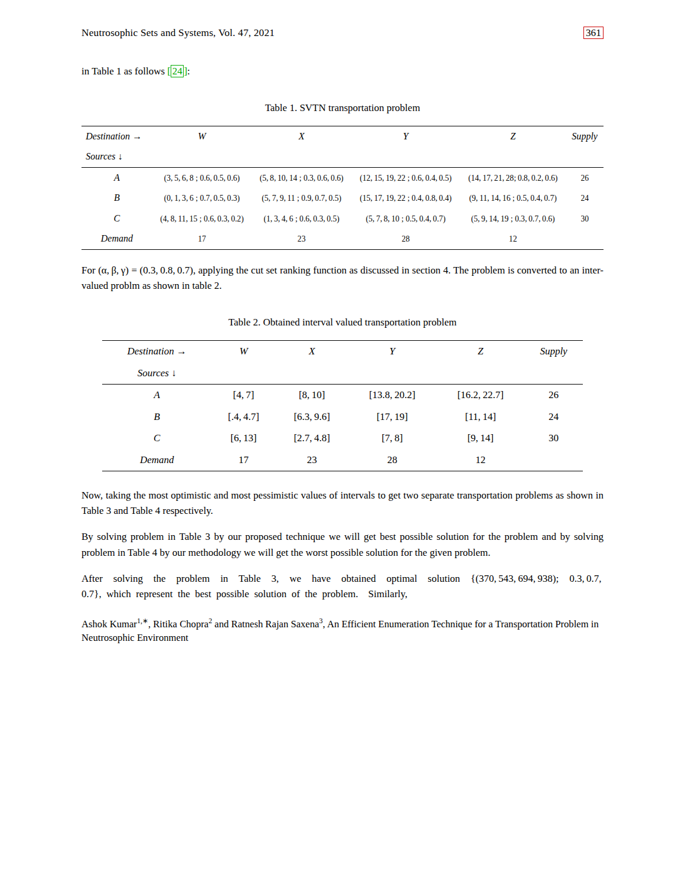Neutrosophic Sets and Systems, Vol. 47, 2021 361
in Table 1 as follows [24]:
Table 1. SVTN transportation problem
| Destination → | W | X | Y | Z | Supply |
| --- | --- | --- | --- | --- | --- |
| Sources ↓ | | | | | |
| A | (3, 5, 6, 8 ; 0.6, 0.5, 0.6) | (5, 8, 10, 14 ; 0.3, 0.6, 0.6) | (12, 15, 19, 22 ; 0.6, 0.4, 0.5) | (14, 17, 21, 28; 0.8, 0.2, 0.6) | 26 |
| B | (0, 1, 3, 6 ; 0.7, 0.5, 0.3) | (5, 7, 9, 11 ; 0.9, 0.7, 0.5) | (15, 17, 19, 22 ; 0.4, 0.8, 0.4) | (9, 11, 14, 16 ; 0.5, 0.4, 0.7) | 24 |
| C | (4, 8, 11, 15 ; 0.6, 0.3, 0.2) | (1, 3, 4, 6 ; 0.6, 0.3, 0.5) | (5, 7, 8, 10 ; 0.5, 0.4, 0.7) | (5, 9, 14, 19 ; 0.3, 0.7, 0.6) | 30 |
| Demand | 17 | 23 | 28 | 12 | |
For (α, β, γ) = (0.3, 0.8, 0.7), applying the cut set ranking function as discussed in section 4. The problem is converted to an inter-valued problm as shown in table 2.
Table 2. Obtained interval valued transportation problem
| Destination → | W | X | Y | Z | Supply |
| --- | --- | --- | --- | --- | --- |
| Sources ↓ | | | | | |
| A | [4, 7] | [8, 10] | [13.8, 20.2] | [16.2, 22.7] | 26 |
| B | [.4, 4.7] | [6.3, 9.6] | [17, 19] | [11, 14] | 24 |
| C | [6, 13] | [2.7, 4.8] | [7, 8] | [9, 14] | 30 |
| Demand | 17 | 23 | 28 | 12 | |
Now, taking the most optimistic and most pessimistic values of intervals to get two separate transportation problems as shown in Table 3 and Table 4 respectively.
By solving problem in Table 3 by our proposed technique we will get best possible solution for the problem and by solving problem in Table 4 by our methodology we will get the worst possible solution for the given problem.
After solving the problem in Table 3, we have obtained optimal solution {(370, 543, 694, 938); 0.3, 0.7, 0.7}, which represent the best possible solution of the problem. Similarly,
Ashok Kumar1,∗, Ritika Chopra2 and Ratnesh Rajan Saxena3, An Efficient Enumeration Technique for a Transportation Problem in Neutrosophic Environment